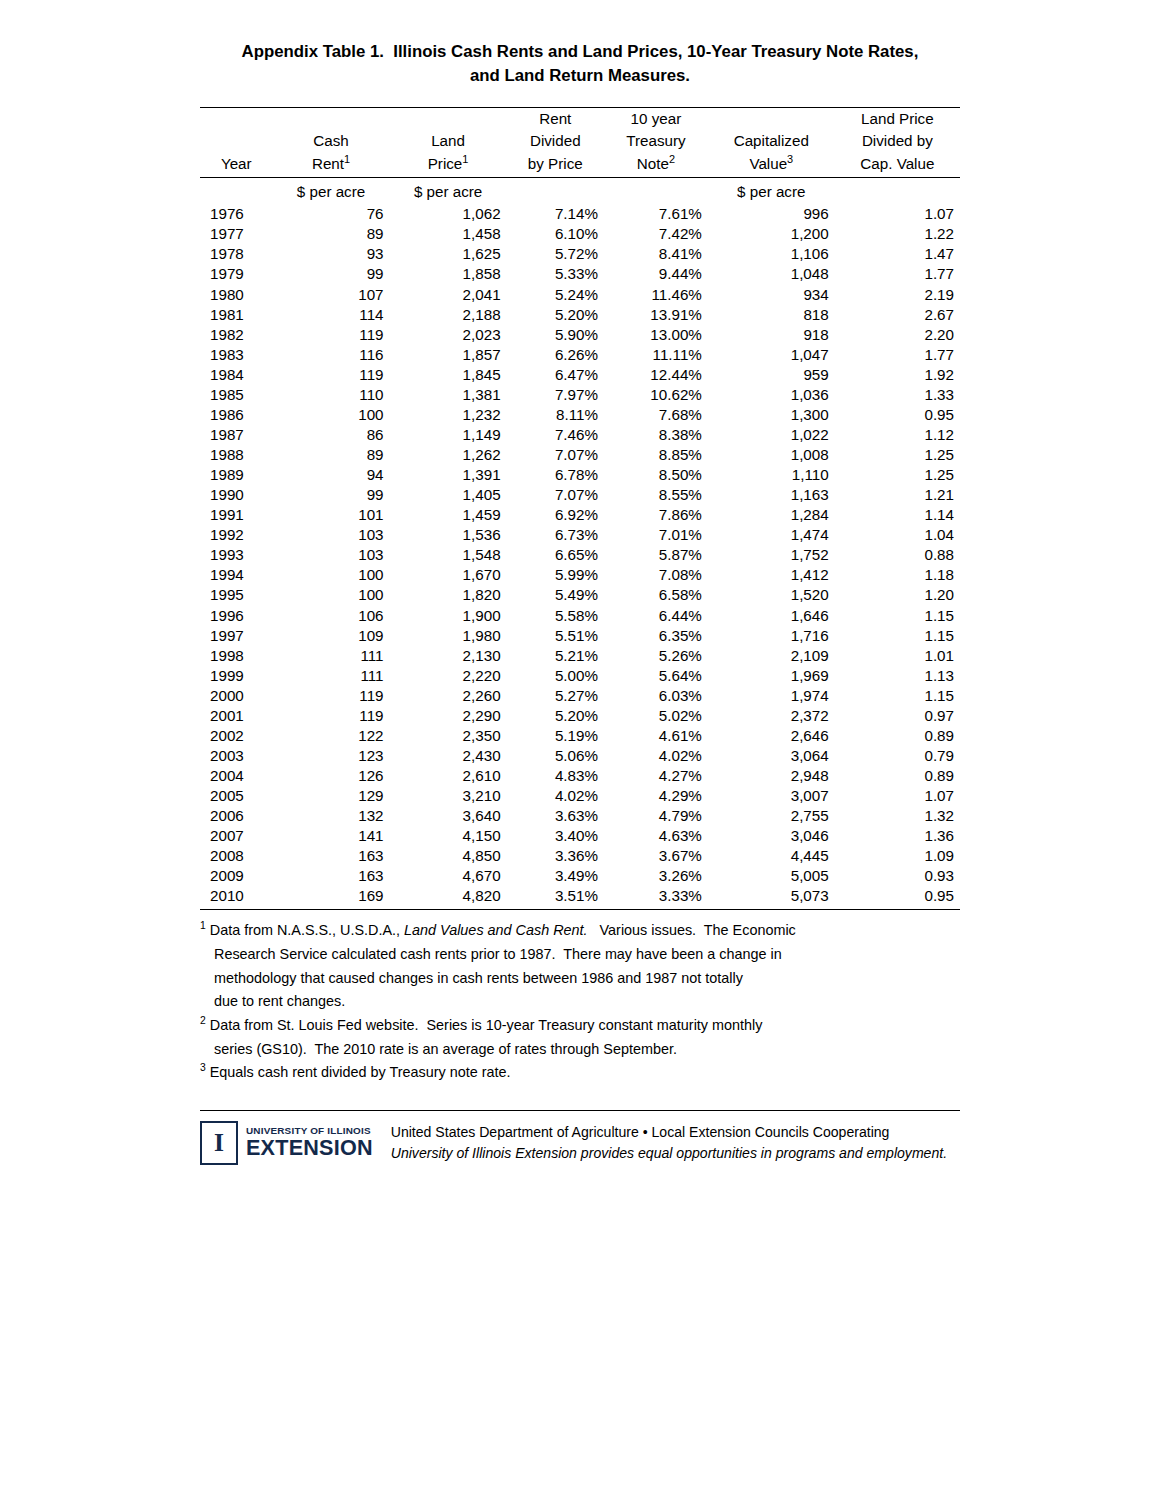Appendix Table 1. Illinois Cash Rents and Land Prices, 10-Year Treasury Note Rates,
and Land Return Measures.
| | | | Rent | 10 year | | Land Price |
| --- | --- | --- | --- | --- | --- | --- |
| | Cash | Land | Divided | Treasury | Capitalized | Divided by |
| Year | Rent 1 | Price 1 | by Price | Note 2 | Value 3 | Cap. Value |
| | $ per acre | $ per acre | | | $ per acre | |
| 1976 | 76 | 1,062 | 7.14% | 7.61% | 996 | 1.07 |
| 1977 | 89 | 1,458 | 6.10% | 7.42% | 1,200 | 1.22 |
| 1978 | 93 | 1,625 | 5.72% | 8.41% | 1,106 | 1.47 |
| 1979 | 99 | 1,858 | 5.33% | 9.44% | 1,048 | 1.77 |
| 1980 | 107 | 2,041 | 5.24% | 11.46% | 934 | 2.19 |
| 1981 | 114 | 2,188 | 5.20% | 13.91% | 818 | 2.67 |
| 1982 | 119 | 2,023 | 5.90% | 13.00% | 918 | 2.20 |
| 1983 | 116 | 1,857 | 6.26% | 11.11% | 1,047 | 1.77 |
| 1984 | 119 | 1,845 | 6.47% | 12.44% | 959 | 1.92 |
| 1985 | 110 | 1,381 | 7.97% | 10.62% | 1,036 | 1.33 |
| 1986 | 100 | 1,232 | 8.11% | 7.68% | 1,300 | 0.95 |
| 1987 | 86 | 1,149 | 7.46% | 8.38% | 1,022 | 1.12 |
| 1988 | 89 | 1,262 | 7.07% | 8.85% | 1,008 | 1.25 |
| 1989 | 94 | 1,391 | 6.78% | 8.50% | 1,110 | 1.25 |
| 1990 | 99 | 1,405 | 7.07% | 8.55% | 1,163 | 1.21 |
| 1991 | 101 | 1,459 | 6.92% | 7.86% | 1,284 | 1.14 |
| 1992 | 103 | 1,536 | 6.73% | 7.01% | 1,474 | 1.04 |
| 1993 | 103 | 1,548 | 6.65% | 5.87% | 1,752 | 0.88 |
| 1994 | 100 | 1,670 | 5.99% | 7.08% | 1,412 | 1.18 |
| 1995 | 100 | 1,820 | 5.49% | 6.58% | 1,520 | 1.20 |
| 1996 | 106 | 1,900 | 5.58% | 6.44% | 1,646 | 1.15 |
| 1997 | 109 | 1,980 | 5.51% | 6.35% | 1,716 | 1.15 |
| 1998 | 111 | 2,130 | 5.21% | 5.26% | 2,109 | 1.01 |
| 1999 | 111 | 2,220 | 5.00% | 5.64% | 1,969 | 1.13 |
| 2000 | 119 | 2,260 | 5.27% | 6.03% | 1,974 | 1.15 |
| 2001 | 119 | 2,290 | 5.20% | 5.02% | 2,372 | 0.97 |
| 2002 | 122 | 2,350 | 5.19% | 4.61% | 2,646 | 0.89 |
| 2003 | 123 | 2,430 | 5.06% | 4.02% | 3,064 | 0.79 |
| 2004 | 126 | 2,610 | 4.83% | 4.27% | 2,948 | 0.89 |
| 2005 | 129 | 3,210 | 4.02% | 4.29% | 3,007 | 1.07 |
| 2006 | 132 | 3,640 | 3.63% | 4.79% | 2,755 | 1.32 |
| 2007 | 141 | 4,150 | 3.40% | 4.63% | 3,046 | 1.36 |
| 2008 | 163 | 4,850 | 3.36% | 3.67% | 4,445 | 1.09 |
| 2009 | 163 | 4,670 | 3.49% | 3.26% | 5,005 | 0.93 |
| 2010 | 169 | 4,820 | 3.51% | 3.33% | 5,073 | 0.95 |
1 Data from N.A.S.S., U.S.D.A., Land Values and Cash Rent. Various issues. The Economic
Research Service calculated cash rents prior to 1987. There may have been a change in
methodology that caused changes in cash rents between 1986 and 1987 not totally
due to rent changes.
2 Data from St. Louis Fed website. Series is 10-year Treasury constant maturity monthly
series (GS10). The 2010 rate is an average of rates through September.
3 Equals cash rent divided by Treasury note rate.
I
UNIVERSITY OF ILLINOIS EXTENSION
United States Department of Agriculture • Local Extension Councils Cooperating
University of Illinois Extension provides equal opportunities in programs and employment.